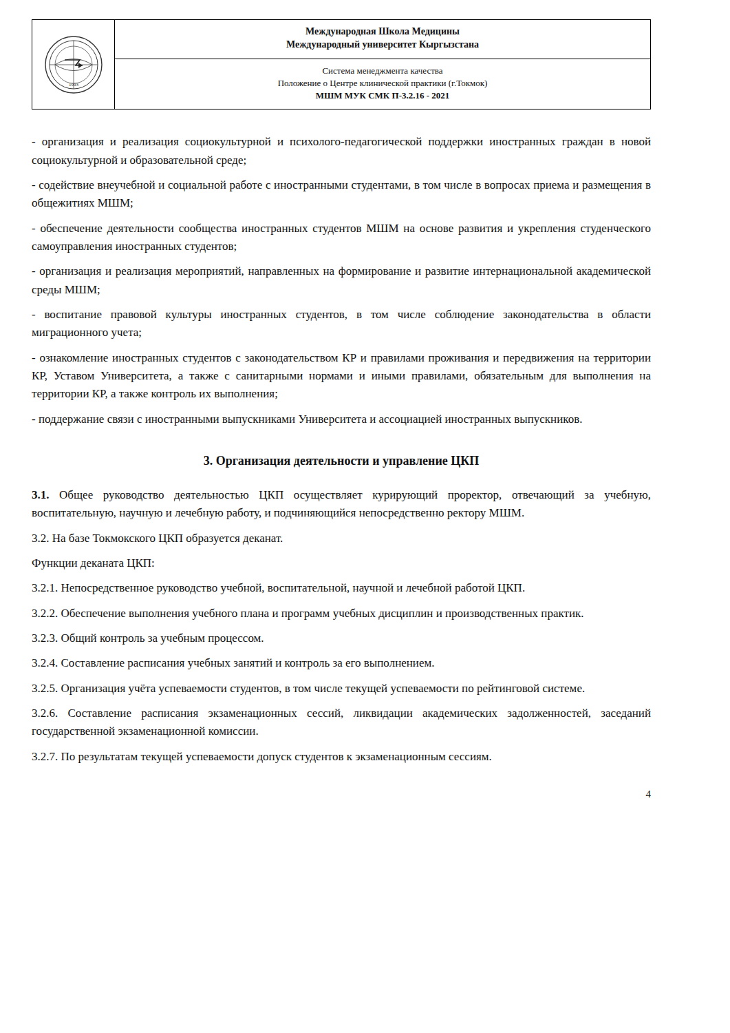1993
Международная Школа Медицины
Международный университет Кыргызстана
Система менеджмента качества
Положение о Центре клинической практики (г.Токмок)
МШМ МУК СМК П-3.2.16 - 2021
- организация и реализация социокультурной и психолого-педагогической поддержки иностранных граждан в новой социокультурной и образовательной среде;
- содействие внеучебной и социальной работе с иностранными студентами, в том числе в вопросах приема и размещения в общежитиях МШМ;
- обеспечение деятельности сообщества иностранных студентов МШМ на основе развития и укрепления студенческого самоуправления иностранных студентов;
- организация и реализация мероприятий, направленных на формирование и развитие интернациональной академической среды МШМ;
- воспитание правовой культуры иностранных студентов, в том числе соблюдение законодательства в области миграционного учета;
- ознакомление иностранных студентов с законодательством КР и правилами проживания и передвижения на территории КР, Уставом Университета, а также с санитарными нормами и иными правилами, обязательным для выполнения на территории КР, а также контроль их выполнения;
- поддержание связи с иностранными выпускниками Университета и ассоциацией иностранных выпускников.
3. Организация деятельности и управление ЦКП
3.1. Общее руководство деятельностью ЦКП осуществляет курирующий проректор, отвечающий за учебную, воспитательную, научную и лечебную работу, и подчиняющийся непосредственно ректору МШМ.
3.2. На базе Токмокского ЦКП образуется деканат.
Функции деканата ЦКП:
3.2.1. Непосредственное руководство учебной, воспитательной, научной и лечебной работой ЦКП.
3.2.2. Обеспечение выполнения учебного плана и программ учебных дисциплин и производственных практик.
3.2.3. Общий контроль за учебным процессом.
3.2.4. Составление расписания учебных занятий и контроль за его выполнением.
3.2.5. Организация учёта успеваемости студентов, в том числе текущей успеваемости по рейтинговой системе.
3.2.6. Составление расписания экзаменационных сессий, ликвидации академических задолженностей, заседаний государственной экзаменационной комиссии.
3.2.7. По результатам текущей успеваемости допуск студентов к экзаменационным сессиям.
4